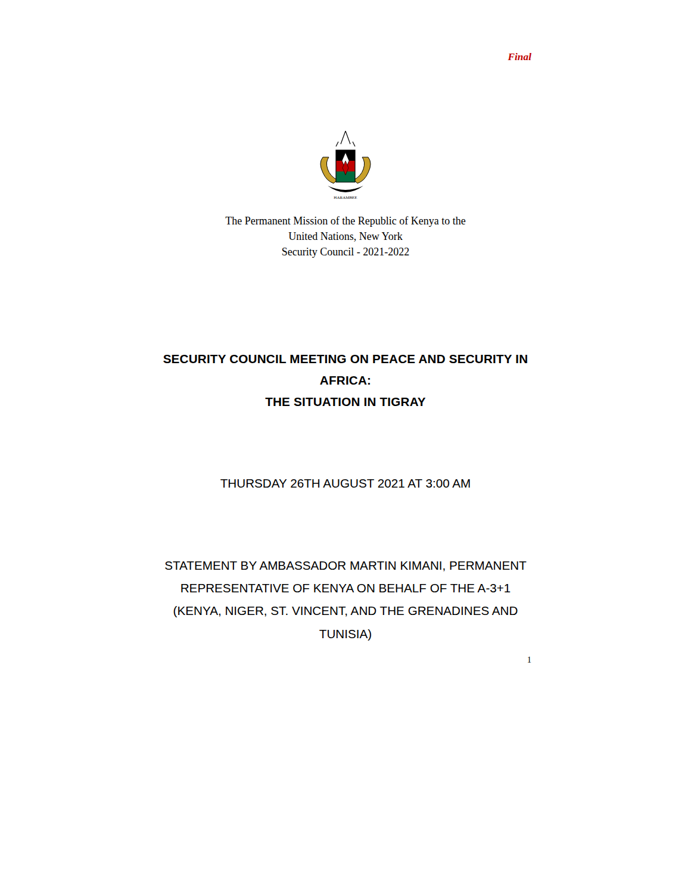Final
The Permanent Mission of the Republic of Kenya to the
United Nations, New York
Security Council - 2021-2022
SECURITY COUNCIL MEETING ON PEACE AND SECURITY IN AFRICA:
THE SITUATION IN TIGRAY
THURSDAY 26TH AUGUST 2021 AT 3:00 AM
STATEMENT BY AMBASSADOR MARTIN KIMANI, PERMANENT REPRESENTATIVE OF KENYA ON BEHALF OF THE A-3+1 (KENYA, NIGER, ST. VINCENT, AND THE GRENADINES AND TUNISIA)
1